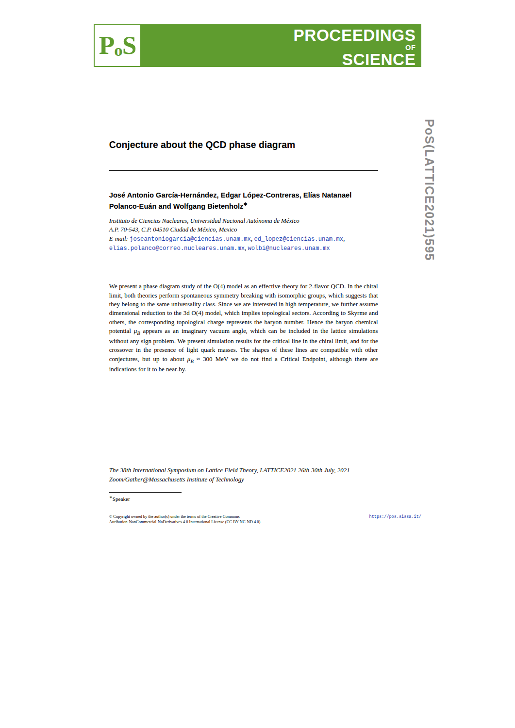Po S
PROCEEDINGS
OF
SCIENCE
PoS(LATTICE2021)595
Conjecture about the QCD phase diagram
José Antonio García-Hernández, Edgar López-Contreras, Elías Natanael
Polanco-Euán and Wolfgang Bietenholz∗
Instituto de Ciencias Nucleares, Universidad Nacional Autónoma de México
A.P. 70-543, C.P. 04510 Ciudad de México, Mexico
E-mail: joseantoniogarcia@ciencias.unam.mx, ed_lopez@ciencias.unam.mx,
elias.polanco@correo.nucleares.unam.mx, wolbi@nucleares.unam.mx
We present a phase diagram study of the O(4) model as an effective theory for 2-flavor QCD. In the chiral limit, both theories perform spontaneous symmetry breaking with isomorphic groups, which suggests that they belong to the same universality class. Since we are interested in high temperature, we further assume dimensional reduction to the 3d O(4) model, which implies topological sectors. According to Skyrme and others, the corresponding topological charge represents the baryon number. Hence the baryon chemical potential μB appears as an imaginary vacuum angle, which can be included in the lattice simulations without any sign problem. We present simulation results for the critical line in the chiral limit, and for the crossover in the presence of light quark masses. The shapes of these lines are compatible with other conjectures, but up to about μB ≈ 300 MeV we do not find a Critical Endpoint, although there are indications for it to be near-by.
The 38th International Symposium on Lattice Field Theory, LATTICE2021 26th-30th July, 2021
Zoom/Gather@Massachusetts Institute of Technology
∗Speaker
https://pos.sissa.it/ © Copyright owned by the author(s) under the terms of the Creative Commons
Attribution-NonCommercial-NoDerivatives 4.0 International License (CC BY-NC-ND 4.0).